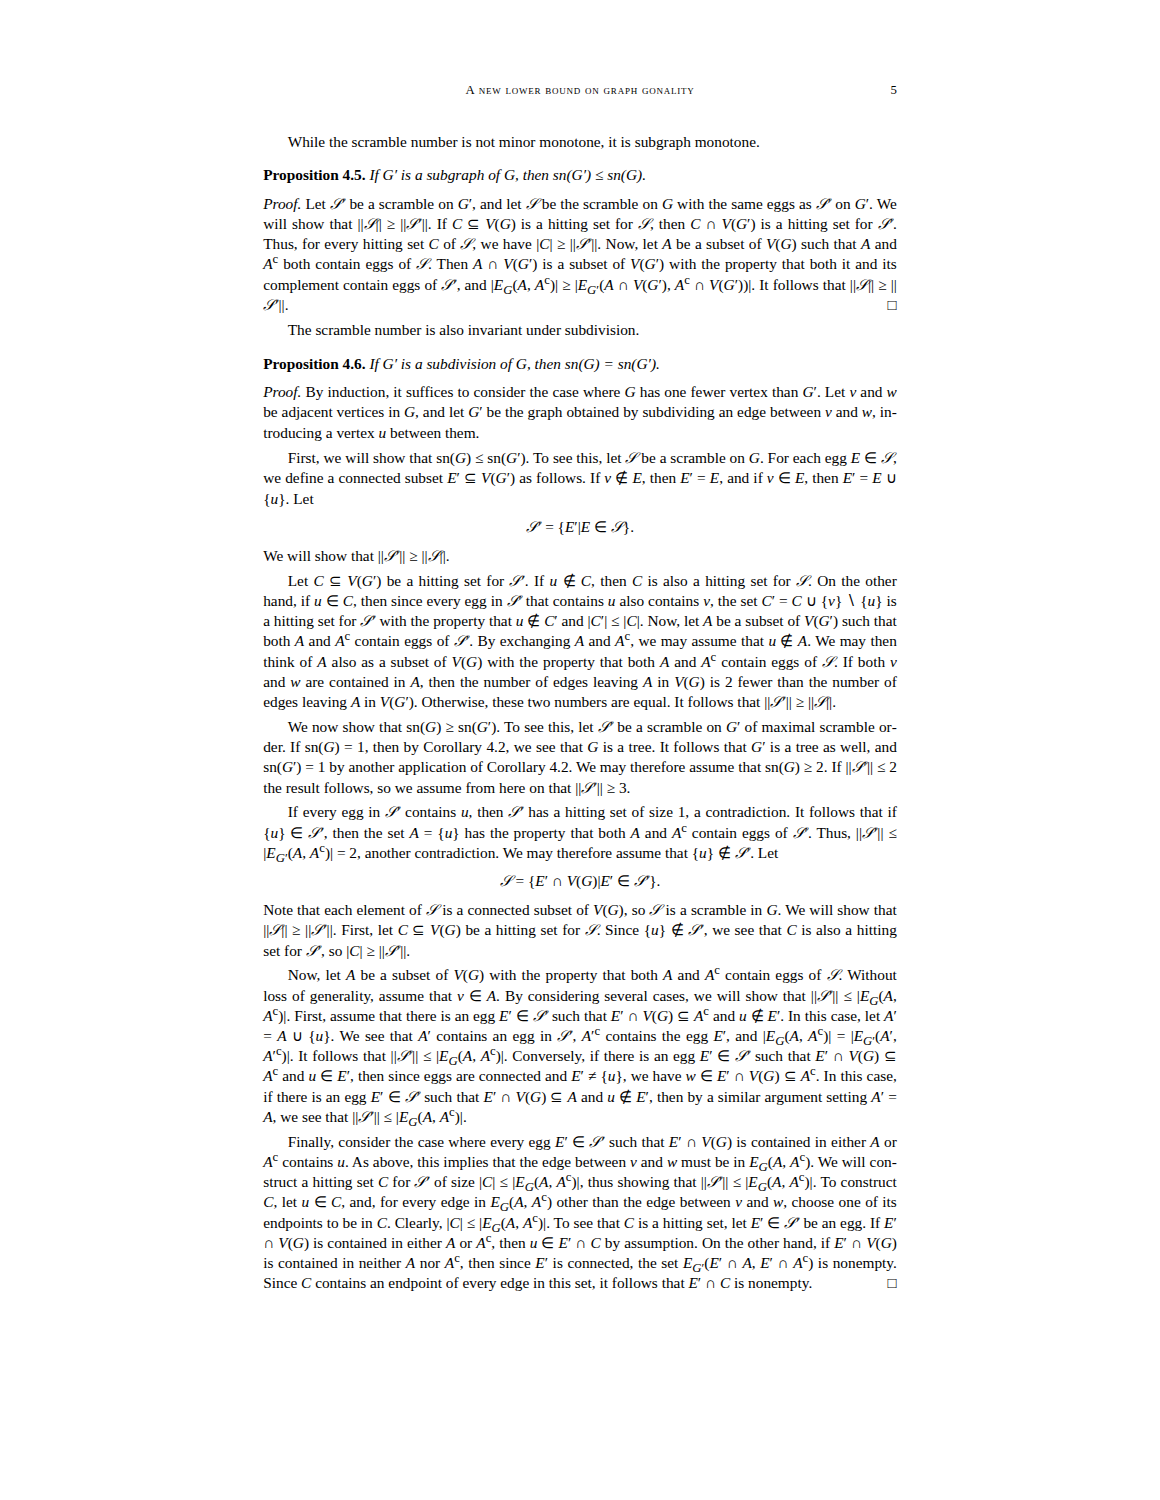A new lower bound on graph gonality 5
While the scramble number is not minor monotone, it is subgraph monotone.
Proposition 4.5. If G′ is a subgraph of G, then sn(G′) ≤ sn(G).
Proof. Let 𝒮′ be a scramble on G′, and let 𝒮 be the scramble on G with the same eggs as 𝒮′ on G′. We will show that ||𝒮|| ≥ ||𝒮′||. If C ⊆ V(G) is a hitting set for 𝒮, then C ∩ V(G′) is a hitting set for 𝒮′. Thus, for every hitting set C of 𝒮, we have |C| ≥ ||𝒮′||. Now, let A be a subset of V(G) such that A and Ac both contain eggs of 𝒮. Then A ∩ V(G′) is a subset of V(G′) with the property that both it and its complement contain eggs of 𝒮′, and |EG(A, Ac)| ≥ |EG′(A ∩ V(G′), Ac ∩ V(G′))|. It follows that ||𝒮|| ≥ ||𝒮′||.□
The scramble number is also invariant under subdivision.
Proposition 4.6. If G′ is a subdivision of G, then sn(G) = sn(G′).
Proof. By induction, it suffices to consider the case where G has one fewer vertex than G′. Let v and w be adjacent vertices in G, and let G′ be the graph obtained by subdividing an edge between v and w, introducing a vertex u between them.
First, we will show that sn(G) ≤ sn(G′). To see this, let 𝒮 be a scramble on G. For each egg E ∈ 𝒮, we define a connected subset E′ ⊆ V(G′) as follows. If v ∉ E, then E′ = E, and if v ∈ E, then E′ = E ∪ {u}. Let
𝒮′ = {E′|E ∈ 𝒮}.
We will show that ||𝒮′|| ≥ ||𝒮||.
Let C ⊆ V(G′) be a hitting set for 𝒮′. If u ∉ C, then C is also a hitting set for 𝒮. On the other hand, if u ∈ C, then since every egg in 𝒮′ that contains u also contains v, the set C′ = C ∪ {v} ∖ {u} is a hitting set for 𝒮′ with the property that u ∉ C′ and |C′| ≤ |C|. Now, let A be a subset of V(G′) such that both A and Ac contain eggs of 𝒮′. By exchanging A and Ac, we may assume that u ∉ A. We may then think of A also as a subset of V(G) with the property that both A and Ac contain eggs of 𝒮. If both v and w are contained in A, then the number of edges leaving A in V(G) is 2 fewer than the number of edges leaving A in V(G′). Otherwise, these two numbers are equal. It follows that ||𝒮′|| ≥ ||𝒮||.
We now show that sn(G) ≥ sn(G′). To see this, let 𝒮′ be a scramble on G′ of maximal scramble order. If sn(G) = 1, then by Corollary 4.2, we see that G is a tree. It follows that G′ is a tree as well, and sn(G′) = 1 by another application of Corollary 4.2. We may therefore assume that sn(G) ≥ 2. If ||𝒮′|| ≤ 2 the result follows, so we assume from here on that ||𝒮′|| ≥ 3.
If every egg in 𝒮′ contains u, then 𝒮′ has a hitting set of size 1, a contradiction. It follows that if {u} ∈ 𝒮′, then the set A = {u} has the property that both A and Ac contain eggs of 𝒮′. Thus, ||𝒮′|| ≤ |EG′(A, Ac)| = 2, another contradiction. We may therefore assume that {u} ∉ 𝒮′. Let
𝒮 = {E′ ∩ V(G)|E′ ∈ 𝒮′}.
Note that each element of 𝒮 is a connected subset of V(G), so 𝒮 is a scramble in G. We will show that ||𝒮|| ≥ ||𝒮′||. First, let C ⊆ V(G) be a hitting set for 𝒮. Since {u} ∉ 𝒮′, we see that C is also a hitting set for 𝒮′, so |C| ≥ ||𝒮′||.
Now, let A be a subset of V(G) with the property that both A and Ac contain eggs of 𝒮. Without loss of generality, assume that v ∈ A. By considering several cases, we will show that ||𝒮′|| ≤ |EG(A, Ac)|. First, assume that there is an egg E′ ∈ 𝒮′ such that E′ ∩ V(G) ⊆ Ac and u ∉ E′. In this case, let A′ = A ∪ {u}. We see that A′ contains an egg in 𝒮′, A′c contains the egg E′, and |EG(A, Ac)| = |EG′(A′, A′c)|. It follows that ||𝒮′|| ≤ |EG(A, Ac)|. Conversely, if there is an egg E′ ∈ 𝒮′ such that E′ ∩ V(G) ⊆ Ac and u ∈ E′, then since eggs are connected and E′ ≠ {u}, we have w ∈ E′ ∩ V(G) ⊆ Ac. In this case, if there is an egg E′ ∈ 𝒮′ such that E′ ∩ V(G) ⊆ A and u ∉ E′, then by a similar argument setting A′ = A, we see that ||𝒮′|| ≤ |EG(A, Ac)|.
Finally, consider the case where every egg E′ ∈ 𝒮′ such that E′ ∩ V(G) is contained in either A or Ac contains u. As above, this implies that the edge between v and w must be in EG(A, Ac). We will construct a hitting set C for 𝒮′ of size |C| ≤ |EG(A, Ac)|, thus showing that ||𝒮′|| ≤ |EG(A, Ac)|. To construct C, let u ∈ C, and, for every edge in EG(A, Ac) other than the edge between v and w, choose one of its endpoints to be in C. Clearly, |C| ≤ |EG(A, Ac)|. To see that C is a hitting set, let E′ ∈ 𝒮′ be an egg. If E′ ∩ V(G) is contained in either A or Ac, then u ∈ E′ ∩ C by assumption. On the other hand, if E′ ∩ V(G) is contained in neither A nor Ac, then since E′ is connected, the set EG′(E′ ∩ A, E′ ∩ Ac) is nonempty. Since C contains an endpoint of every edge in this set, it follows that E′ ∩ C is nonempty.□